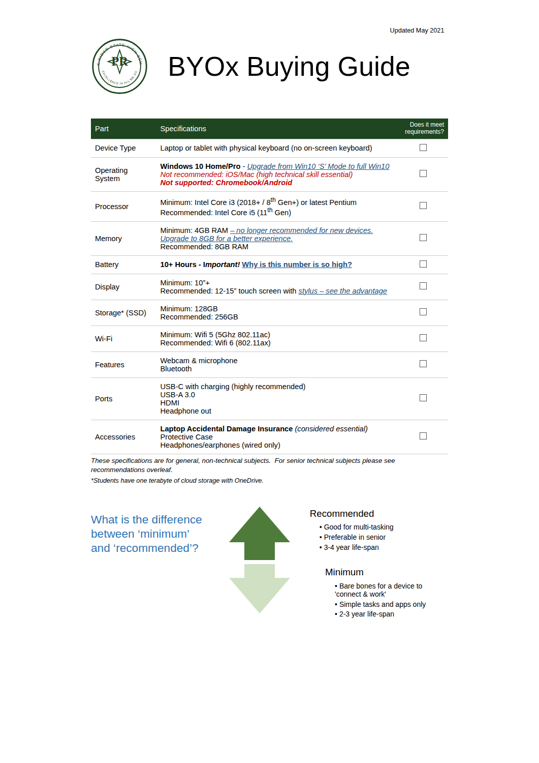Updated May 2021
PARK RIDGE STATE HIGH SCHOOL EXCELLENCE IN ALL WE DO PR
BYOx Buying Guide
| Part | Specifications | Does it meet requirements? |
| --- | --- | --- |
| Device Type | Laptop or tablet with physical keyboard (no on-screen keyboard) | |
| Operating System | Windows 10 Home/Pro - Upgrade from Win10 ‘S’ Mode to full Win10 Not recommended: iOS/Mac (high technical skill essential) Not supported: Chromebook/Android | |
| Processor | Minimum: Intel Core i3 (2018+ / 8 th Gen+) or latest Pentium Recommended: Intel Core i5 (11 th Gen) | |
| Memory | Minimum: 4GB RAM – no longer recommended for new devices. Upgrade to 8GB for a better experience. Recommended: 8GB RAM | |
| Battery | 10+ Hours - I mportant! Why is this number is so high? | |
| Display | Minimum: 10”+ Recommended: 12-15” touch screen with stylus – see the advantage | |
| Storage* (SSD) | Minimum: 128GB Recommended: 256GB | |
| Wi-Fi | Minimum: Wifi 5 (5Ghz 802.11ac) Recommended: Wifi 6 (802.11ax) | |
| Features | Webcam & microphone Bluetooth | |
| Ports | USB-C with charging (highly recommended) USB-A 3.0 HDMI Headphone out | |
| Accessories | Laptop Accidental Damage Insurance (considered essential) Protective Case Headphones/earphones (wired only) | |
These specifications are for general, non-technical subjects. For senior technical subjects please see recommendations overleaf.
*Students have one terabyte of cloud storage with OneDrive.
What is the difference between ‘minimum’ and ‘recommended’?
Recommended
Good for multi-tasking
Preferable in senior
3-4 year life-span
Minimum
Bare bones for a device to 'connect & work'
Simple tasks and apps only
2-3 year life-span